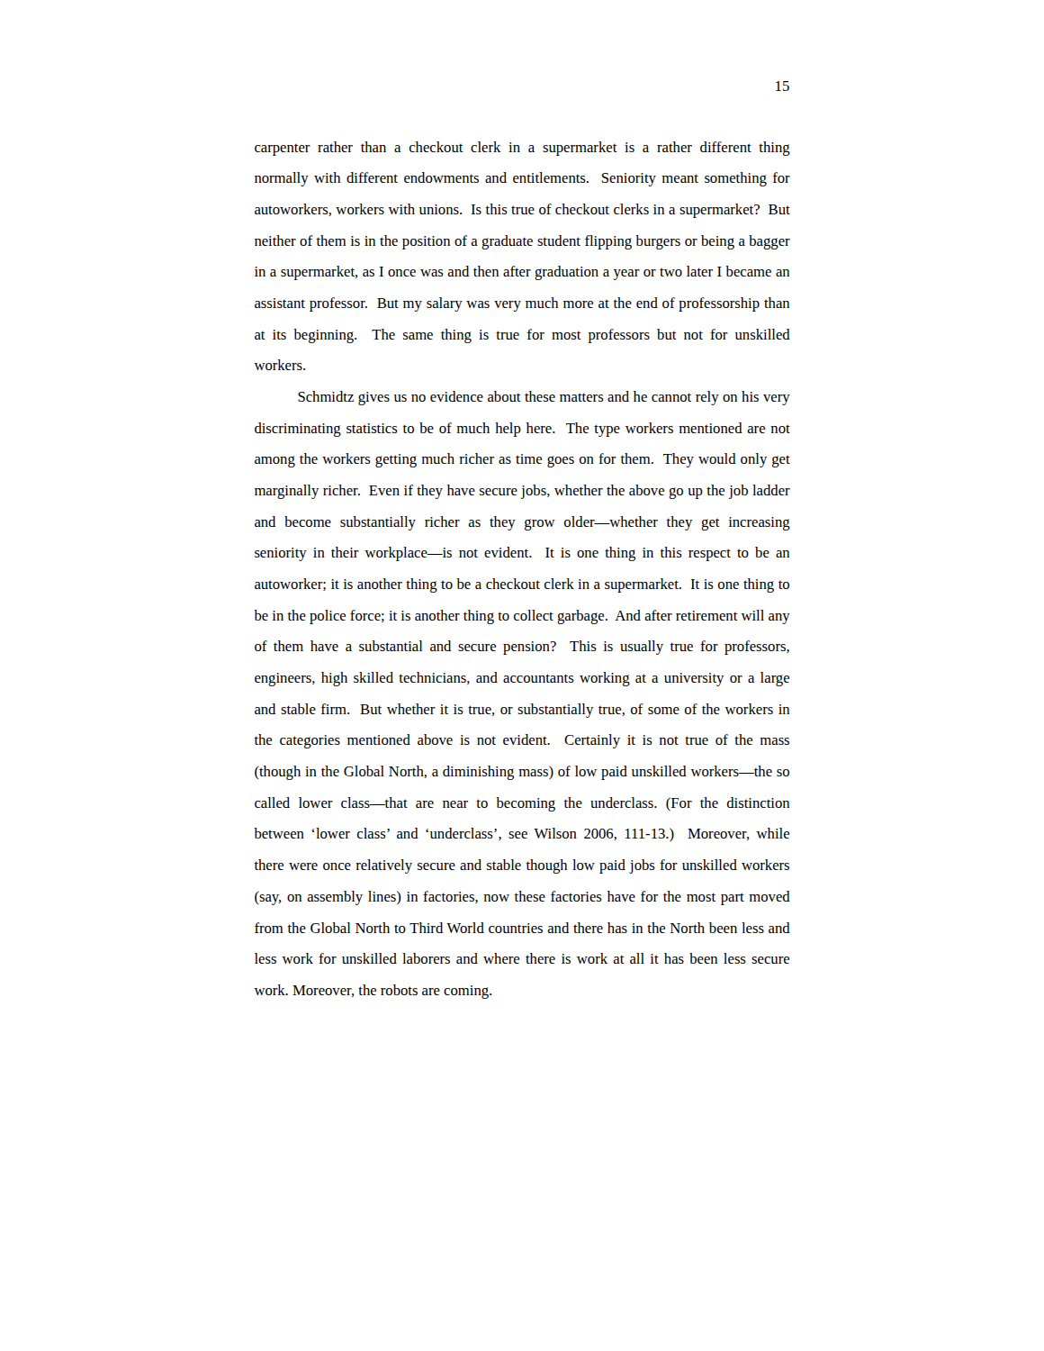15
carpenter rather than a checkout clerk in a supermarket is a rather different thing normally with different endowments and entitlements. Seniority meant something for autoworkers, workers with unions. Is this true of checkout clerks in a supermarket? But neither of them is in the position of a graduate student flipping burgers or being a bagger in a supermarket, as I once was and then after graduation a year or two later I became an assistant professor. But my salary was very much more at the end of professorship than at its beginning. The same thing is true for most professors but not for unskilled workers.
Schmidtz gives us no evidence about these matters and he cannot rely on his very discriminating statistics to be of much help here. The type workers mentioned are not among the workers getting much richer as time goes on for them. They would only get marginally richer. Even if they have secure jobs, whether the above go up the job ladder and become substantially richer as they grow older—whether they get increasing seniority in their workplace—is not evident. It is one thing in this respect to be an autoworker; it is another thing to be a checkout clerk in a supermarket. It is one thing to be in the police force; it is another thing to collect garbage. And after retirement will any of them have a substantial and secure pension? This is usually true for professors, engineers, high skilled technicians, and accountants working at a university or a large and stable firm. But whether it is true, or substantially true, of some of the workers in the categories mentioned above is not evident. Certainly it is not true of the mass (though in the Global North, a diminishing mass) of low paid unskilled workers—the so called lower class—that are near to becoming the underclass. (For the distinction between ‘lower class’ and ‘underclass’, see Wilson 2006, 111-13.) Moreover, while there were once relatively secure and stable though low paid jobs for unskilled workers (say, on assembly lines) in factories, now these factories have for the most part moved from the Global North to Third World countries and there has in the North been less and less work for unskilled laborers and where there is work at all it has been less secure work. Moreover, the robots are coming.